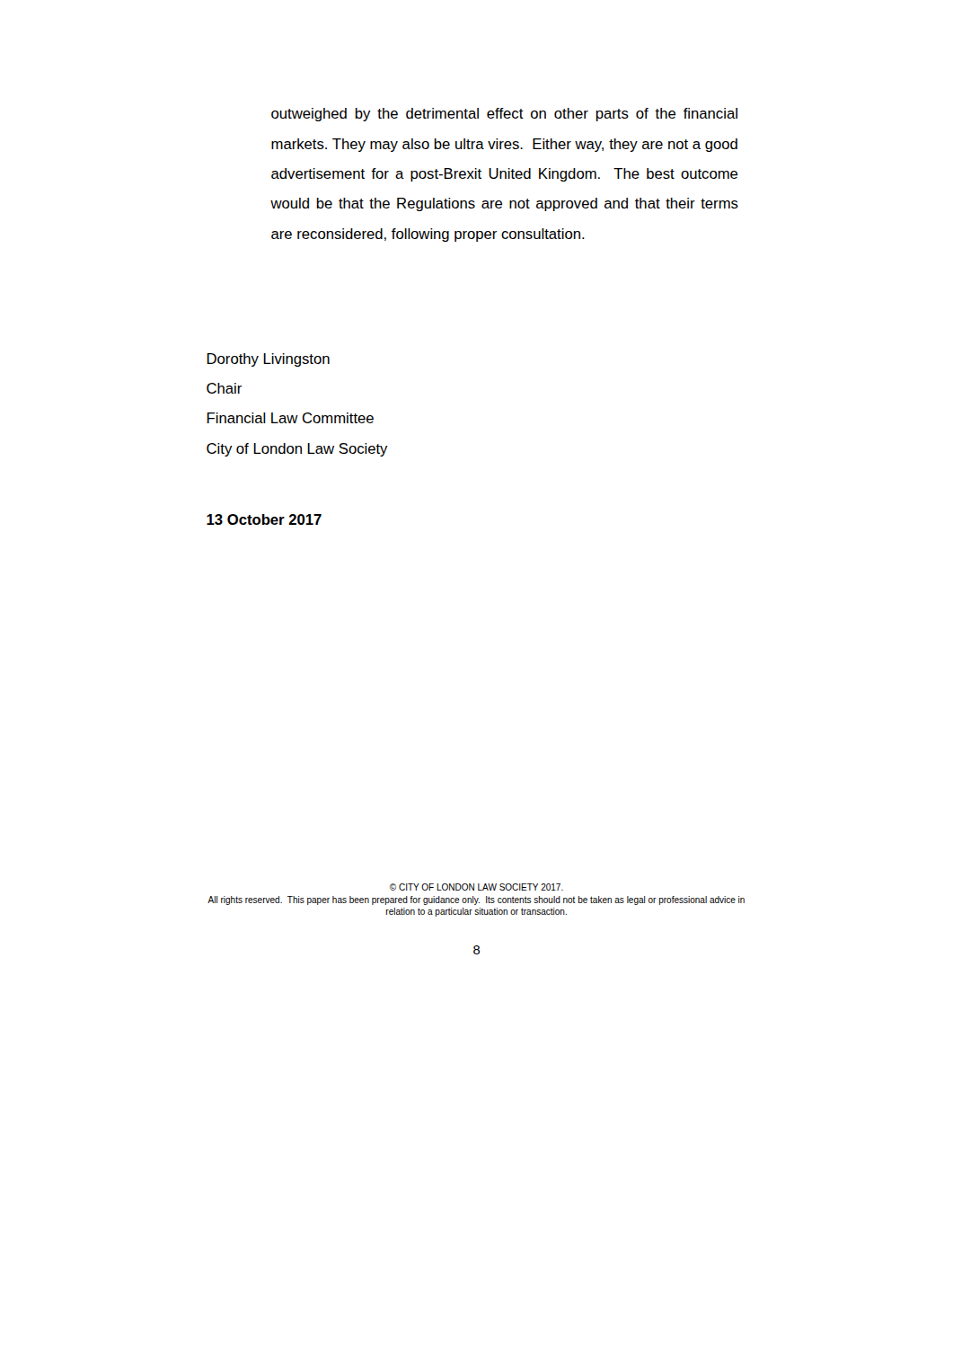outweighed by the detrimental effect on other parts of the financial markets. They may also be ultra vires. Either way, they are not a good advertisement for a post-Brexit United Kingdom. The best outcome would be that the Regulations are not approved and that their terms are reconsidered, following proper consultation.
Dorothy Livingston
Chair
Financial Law Committee
City of London Law Society
13 October 2017
© CITY OF LONDON LAW SOCIETY 2017.
All rights reserved. This paper has been prepared for guidance only. Its contents should not be taken as legal or professional advice in relation to a particular situation or transaction.
8